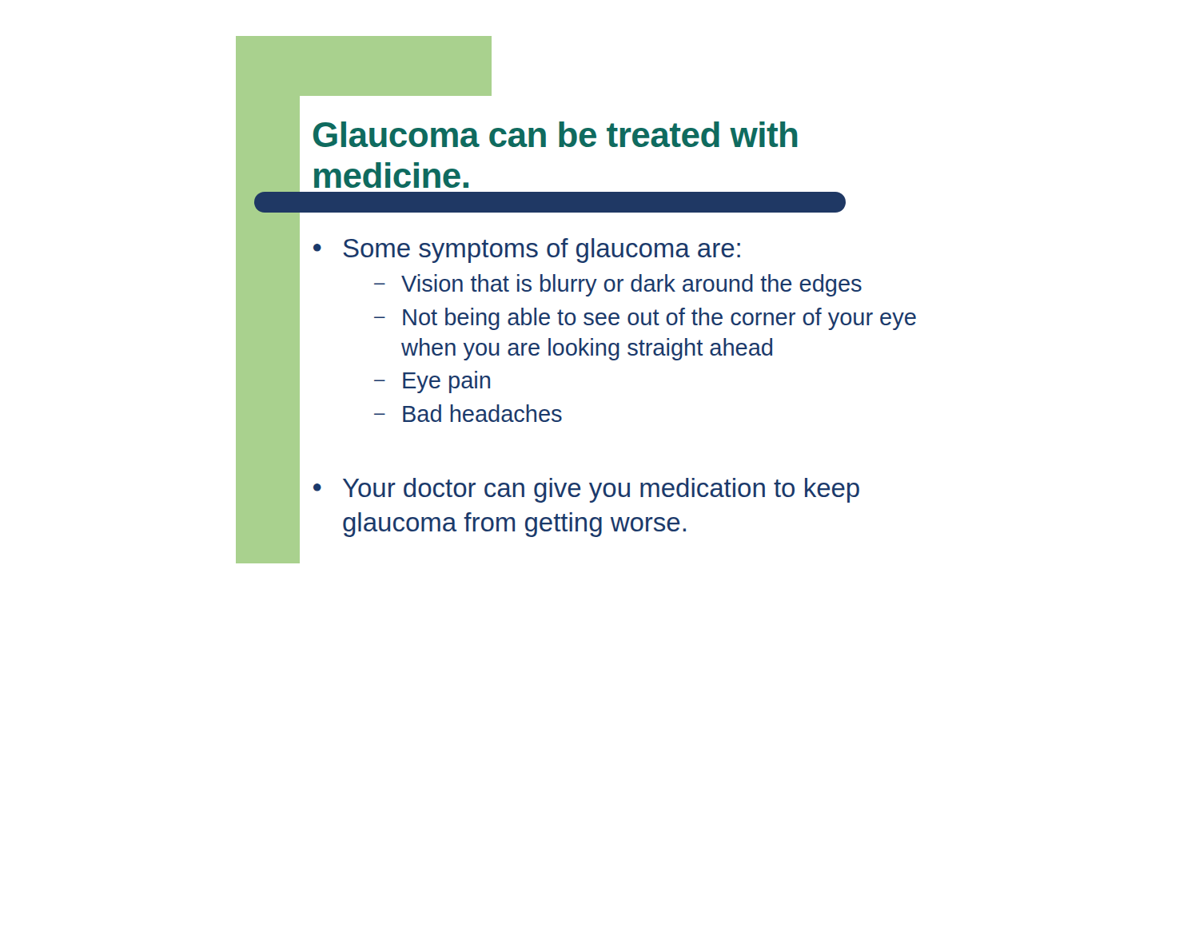Glaucoma can be treated with medicine.
Some symptoms of glaucoma are:
Vision that is blurry or dark around the edges
Not being able to see out of the corner of your eye when you are looking straight ahead
Eye pain
Bad headaches
Your doctor can give you medication to keep glaucoma from getting worse.